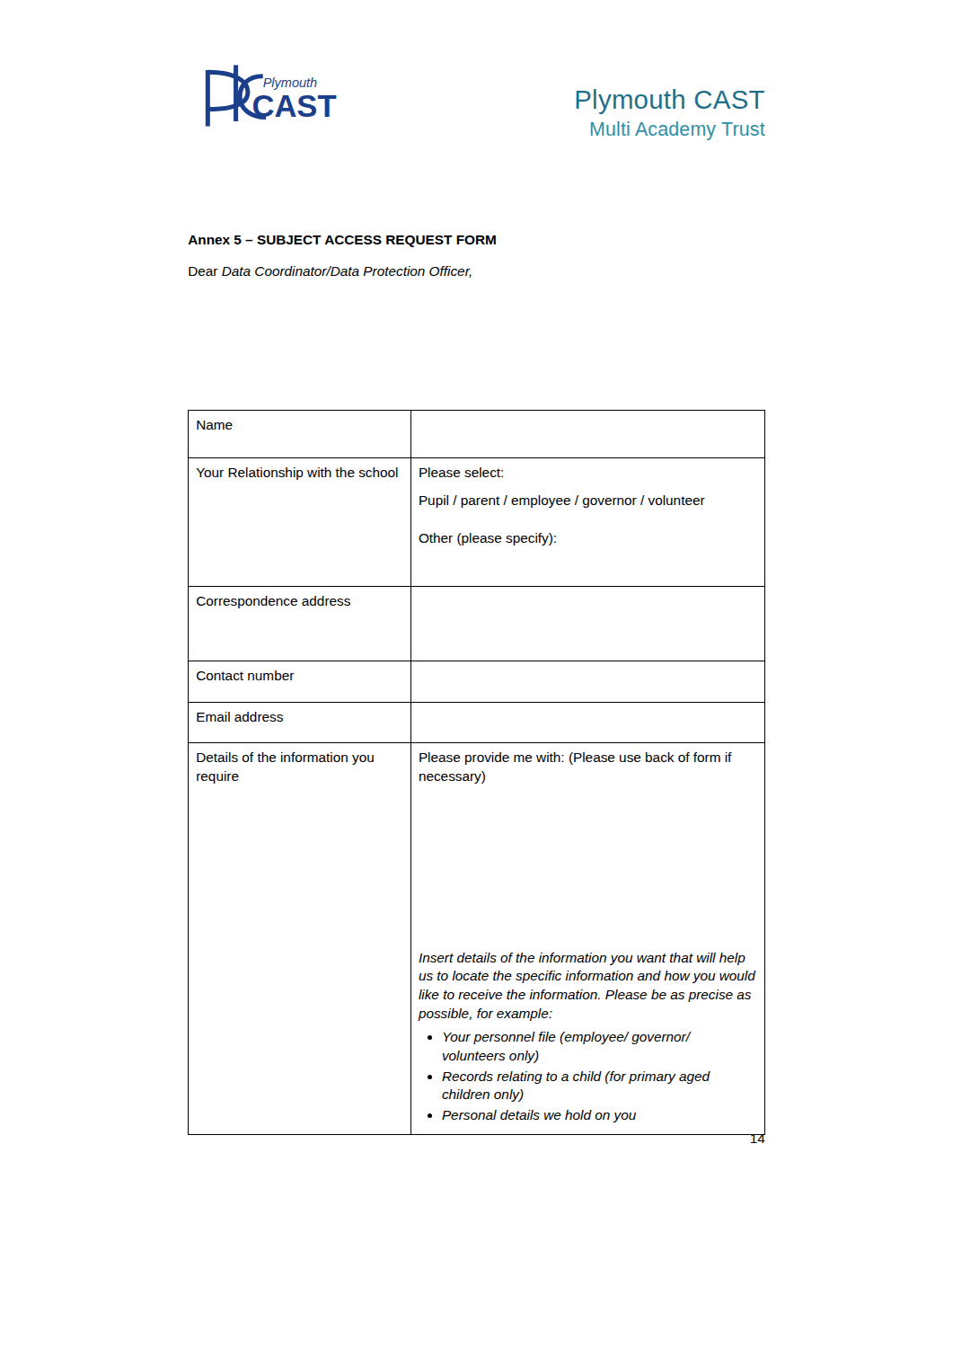Plymouth CAST
Plymouth CAST
Multi Academy Trust
Annex 5 – SUBJECT ACCESS REQUEST FORM
Dear Data Coordinator/Data Protection Officer,
| Name | |
| Your Relationship with the school | Please select: Pupil / parent / employee / governor / volunteer Other (please specify): |
| Correspondence address | |
| Contact number | |
| Email address | |
| Details of the information you require | Please provide me with: (Please use back of form if necessary) Insert details of the information you want that will help us to locate the specific information and how you would like to receive the information. Please be as precise as possible, for example: Your personnel file (employee/ governor/ volunteers only) Records relating to a child (for primary aged children only) Personal details we hold on you |
14